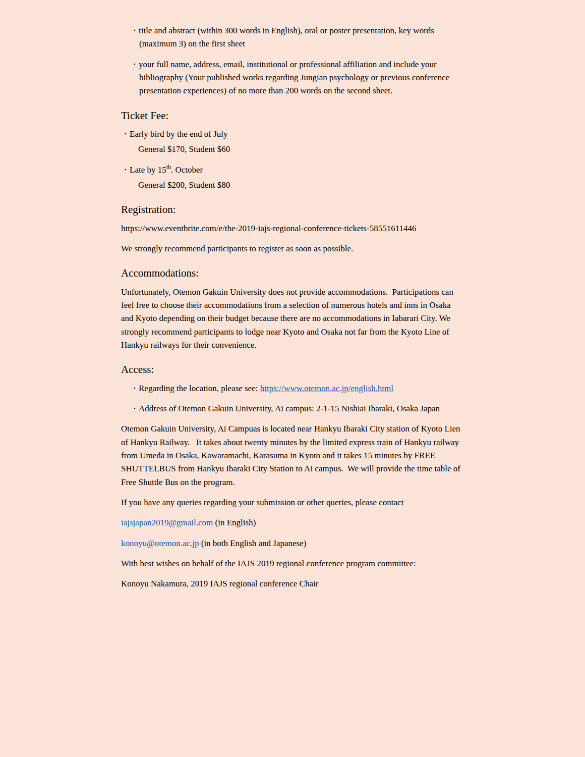・title and abstract (within 300 words in English), oral or poster presentation, key words (maximum 3) on the first sheet
・your full name, address, email, institutional or professional affiliation and include your bibliography (Your published works regarding Jungian psychology or previous conference presentation experiences) of no more than 200 words on the second sheet.
Ticket Fee:
・Early bird by the end of July
General $170, Student $60
・Late by 15th. October
General $200, Student $80
Registration:
https://www.eventbrite.com/e/the-2019-iajs-regional-conference-tickets-58551611446
We strongly recommend participants to register as soon as possible.
Accommodations:
Unfortunately, Otemon Gakuin University does not provide accommodations. Participations can feel free to choose their accommodations from a selection of numerous hotels and inns in Osaka and Kyoto depending on their budget because there are no accommodations in Iabarari City. We strongly recommend participants to lodge near Kyoto and Osaka not far from the Kyoto Line of Hankyu railways for their convenience.
Access:
・Regarding the location, please see: https://www.otemon.ac.jp/english.html
・Address of Otemon Gakuin University, Ai campus: 2-1-15 Nishiai Ibaraki, Osaka Japan
Otemon Gakuin University, Ai Campuas is located near Hankyu Ibaraki City station of Kyoto Lien of Hankyu Railway. It takes about twenty minutes by the limited express train of Hankyu railway from Umeda in Osaka, Kawaramachi, Karasuma in Kyoto and it takes 15 minutes by FREE SHUTTELBUS from Hankyu Ibaraki City Station to Ai campus. We will provide the time table of Free Shuttle Bus on the program.
If you have any queries regarding your submission or other queries, please contact
iajsjapan2019@gmail.com (in English)
konoyu@otemon.ac.jp (in both English and Japanese)
With best wishes on behalf of the IAJS 2019 regional conference program committee:
Konoyu Nakamura, 2019 IAJS regional conference Chair